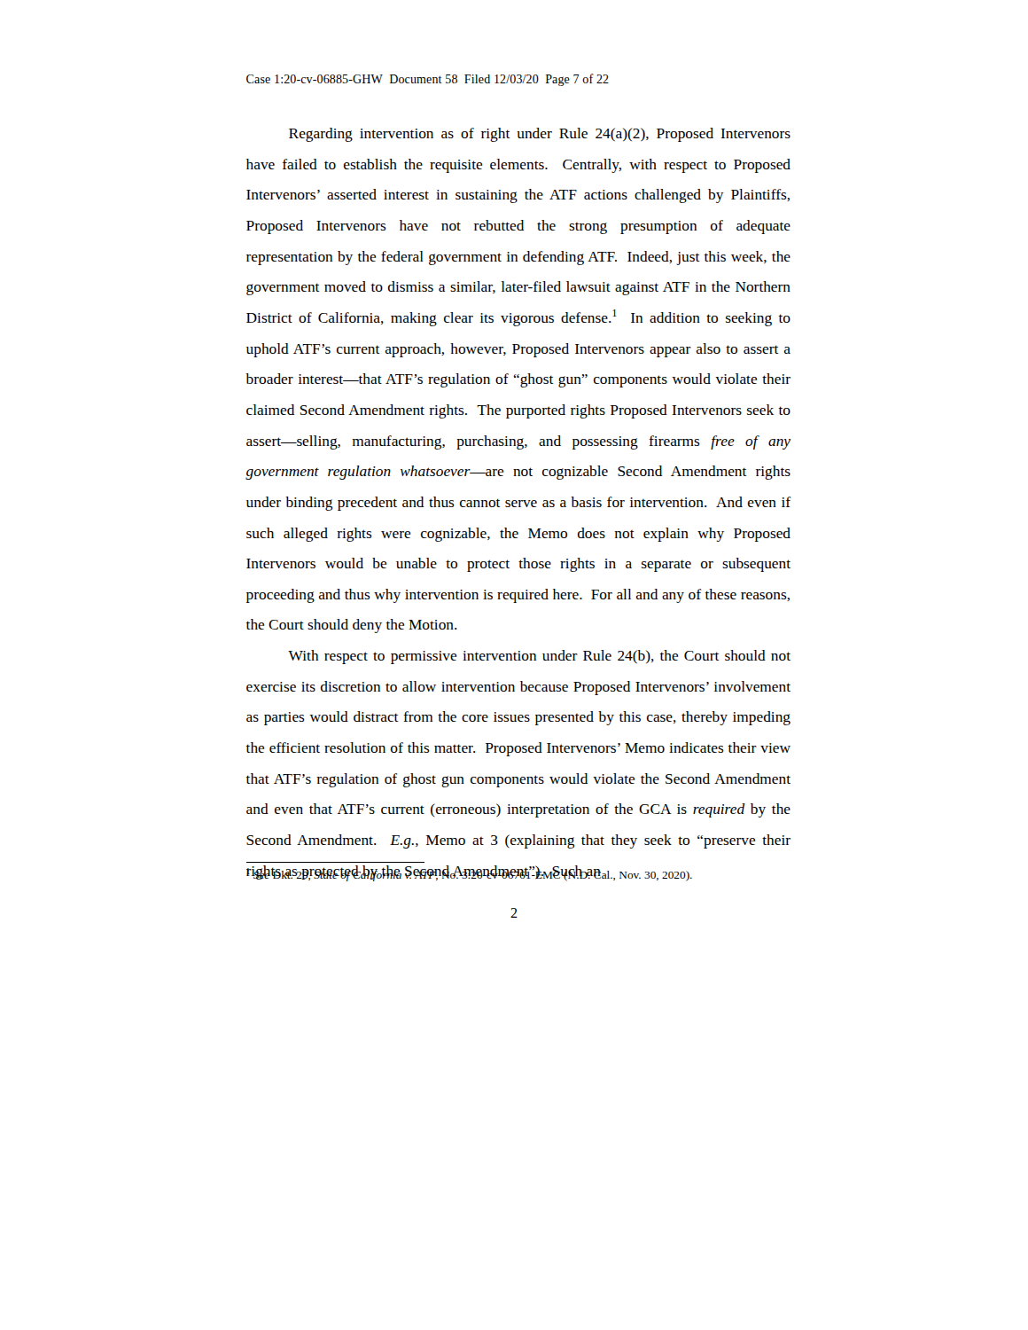Case 1:20-cv-06885-GHW Document 58 Filed 12/03/20 Page 7 of 22
Regarding intervention as of right under Rule 24(a)(2), Proposed Intervenors have failed to establish the requisite elements. Centrally, with respect to Proposed Intervenors’ asserted interest in sustaining the ATF actions challenged by Plaintiffs, Proposed Intervenors have not rebutted the strong presumption of adequate representation by the federal government in defending ATF. Indeed, just this week, the government moved to dismiss a similar, later-filed lawsuit against ATF in the Northern District of California, making clear its vigorous defense.1 In addition to seeking to uphold ATF’s current approach, however, Proposed Intervenors appear also to assert a broader interest—that ATF’s regulation of “ghost gun” components would violate their claimed Second Amendment rights. The purported rights Proposed Intervenors seek to assert—selling, manufacturing, purchasing, and possessing firearms free of any government regulation whatsoever—are not cognizable Second Amendment rights under binding precedent and thus cannot serve as a basis for intervention. And even if such alleged rights were cognizable, the Memo does not explain why Proposed Intervenors would be unable to protect those rights in a separate or subsequent proceeding and thus why intervention is required here. For all and any of these reasons, the Court should deny the Motion.
With respect to permissive intervention under Rule 24(b), the Court should not exercise its discretion to allow intervention because Proposed Intervenors’ involvement as parties would distract from the core issues presented by this case, thereby impeding the efficient resolution of this matter. Proposed Intervenors’ Memo indicates their view that ATF’s regulation of ghost gun components would violate the Second Amendment and even that ATF’s current (erroneous) interpretation of the GCA is required by the Second Amendment. E.g., Memo at 3 (explaining that they seek to “preserve their rights as protected by the Second Amendment”). Such an
1 See Dkt. 29, State of California v. ATF, No. 3:20-cv-06761-EMC (N.D. Cal., Nov. 30, 2020).
2